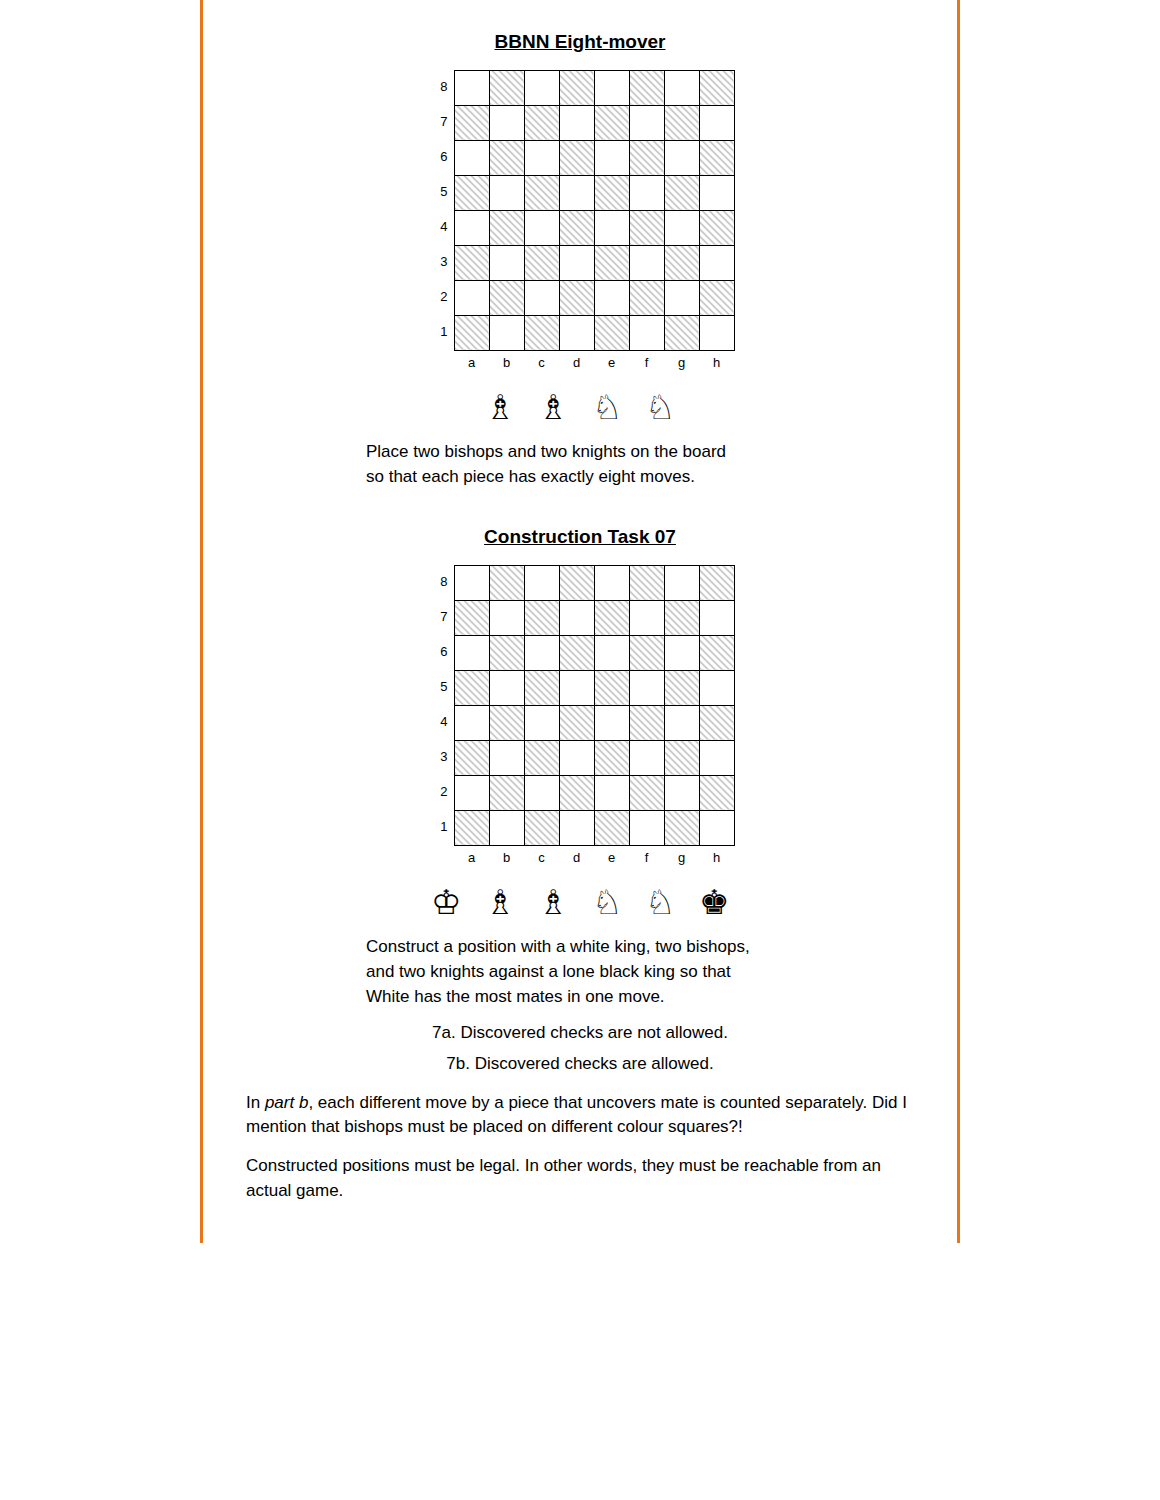BBNN Eight-mover
| 8 | | | | | | | | |
| 7 | | | | | | | | |
| 6 | | | | | | | | |
| 5 | | | | | | | | |
| 4 | | | | | | | | |
| 3 | | | | | | | | |
| 2 | | | | | | | | |
| 1 | | | | | | | | |
| | a | b | c | d | e | f | g | h |
♗ ♗ ♘ ♘
Place two bishops and two knights on the board
so that each piece has exactly eight moves.
Construction Task 07
| 8 | | | | | | | | |
| 7 | | | | | | | | |
| 6 | | | | | | | | |
| 5 | | | | | | | | |
| 4 | | | | | | | | |
| 3 | | | | | | | | |
| 2 | | | | | | | | |
| 1 | | | | | | | | |
| | a | b | c | d | e | f | g | h |
♔ ♗ ♗ ♘ ♘ ♚
Construct a position with a white king, two bishops,
and two knights against a lone black king so that
White has the most mates in one move.
7a. Discovered checks are not allowed.
7b. Discovered checks are allowed.
In part b, each different move by a piece that uncovers mate is counted separately. Did I mention that bishops must be placed on different colour squares?!
Constructed positions must be legal. In other words, they must be reachable from an actual game.